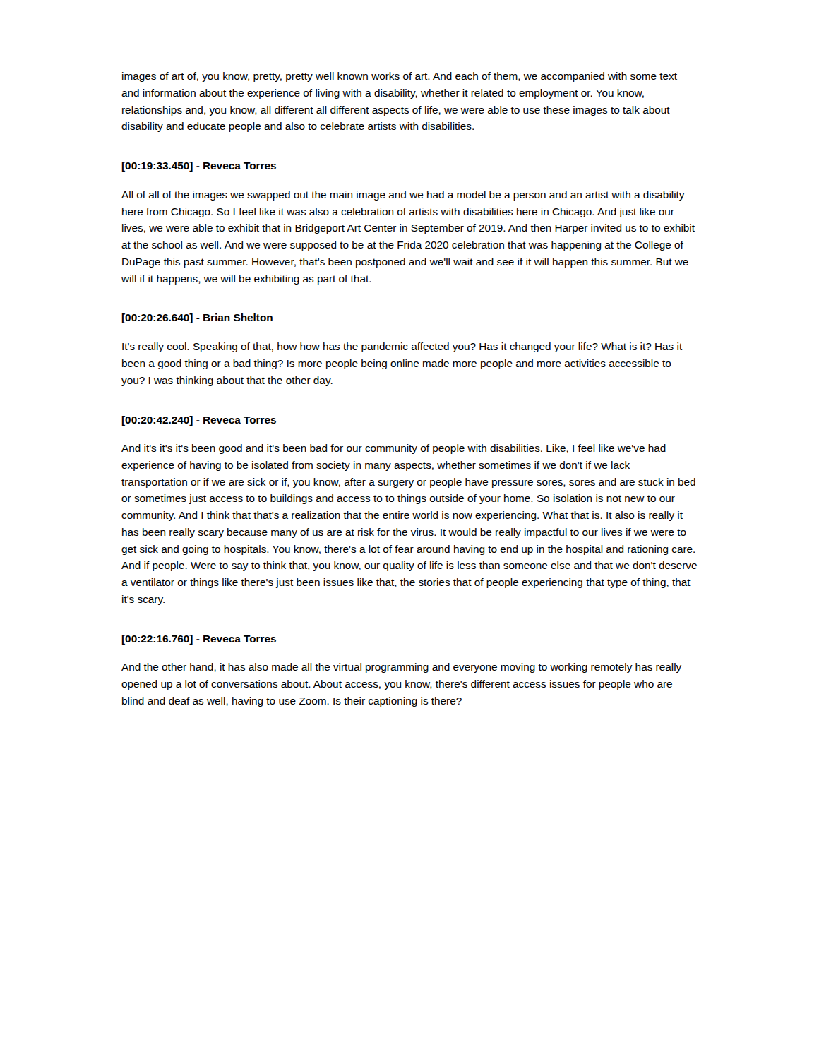images of art of, you know, pretty, pretty well known works of art. And each of them, we accompanied with some text and information about the experience of living with a disability, whether it related to employment or. You know, relationships and, you know, all different all different aspects of life, we were able to use these images to talk about disability and educate people and also to celebrate artists with disabilities.
[00:19:33.450] - Reveca Torres
All of all of the images we swapped out the main image and we had a model be a person and an artist with a disability here from Chicago. So I feel like it was also a celebration of artists with disabilities here in Chicago. And just like our lives, we were able to exhibit that in Bridgeport Art Center in September of 2019. And then Harper invited us to to exhibit at the school as well. And we were supposed to be at the Frida 2020 celebration that was happening at the College of DuPage this past summer. However, that's been postponed and we'll wait and see if it will happen this summer. But we will if it happens, we will be exhibiting as part of that.
[00:20:26.640] - Brian Shelton
It's really cool. Speaking of that, how how has the pandemic affected you? Has it changed your life? What is it? Has it been a good thing or a bad thing? Is more people being online made more people and more activities accessible to you? I was thinking about that the other day.
[00:20:42.240] - Reveca Torres
And it's it's it's been good and it's been bad for our community of people with disabilities. Like, I feel like we've had experience of having to be isolated from society in many aspects, whether sometimes if we don't if we lack transportation or if we are sick or if, you know, after a surgery or people have pressure sores, sores and are stuck in bed or sometimes just access to to buildings and access to to things outside of your home. So isolation is not new to our community. And I think that that's a realization that the entire world is now experiencing. What that is. It also is really it has been really scary because many of us are at risk for the virus. It would be really impactful to our lives if we were to get sick and going to hospitals. You know, there's a lot of fear around having to end up in the hospital and rationing care. And if people. Were to say to think that, you know, our quality of life is less than someone else and that we don't deserve a ventilator or things like there's just been issues like that, the stories that of people experiencing that type of thing, that it's scary.
[00:22:16.760] - Reveca Torres
And the other hand, it has also made all the virtual programming and everyone moving to working remotely has really opened up a lot of conversations about. About access, you know, there's different access issues for people who are blind and deaf as well, having to use Zoom. Is their captioning is there?